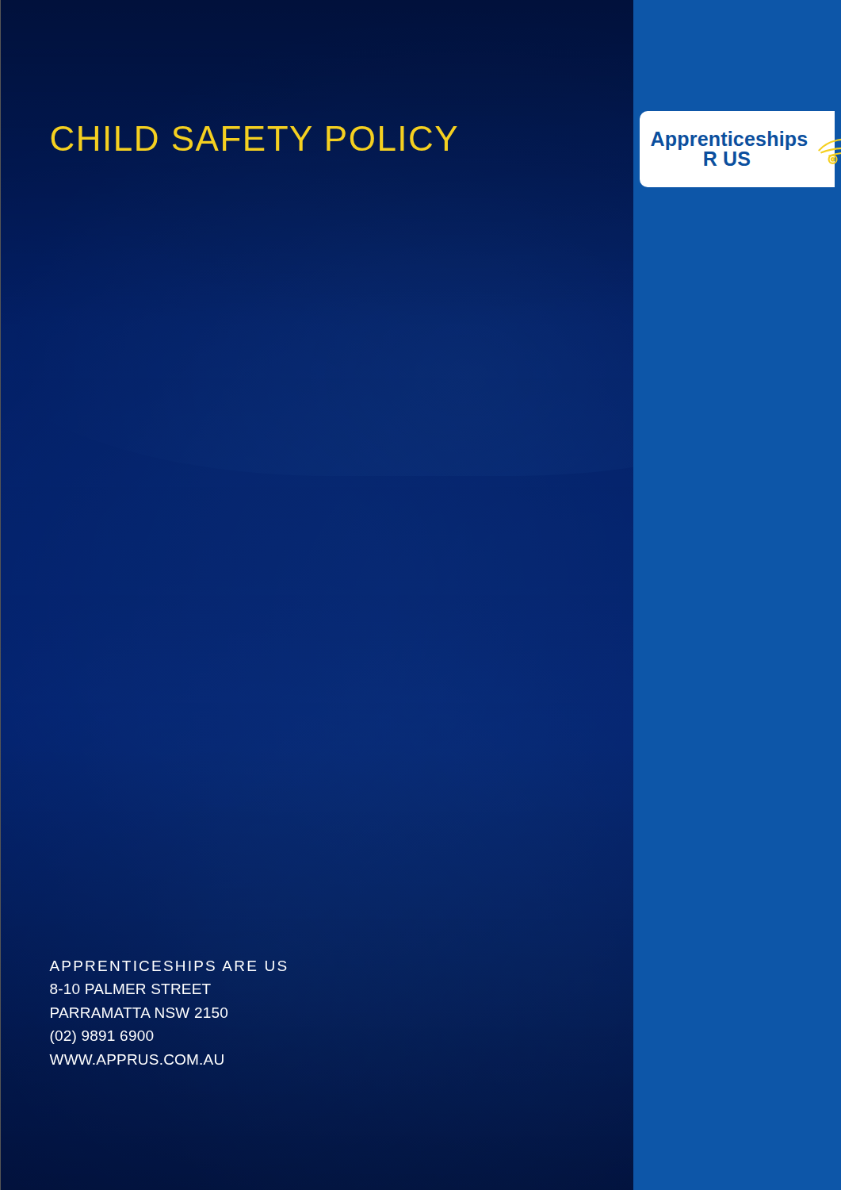Child Safety Policy
Apprenticeships R US
Apprenticeships Are Us
8-10 Palmer Street
Parramatta NSW 2150
(02) 9891 6900
www.apprus.com.au